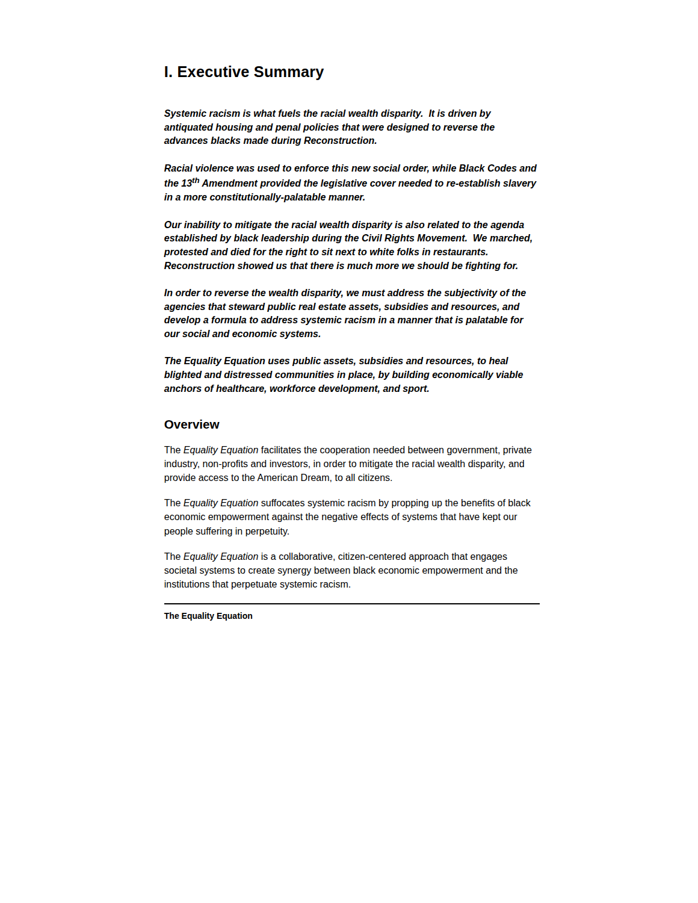I. Executive Summary
Systemic racism is what fuels the racial wealth disparity. It is driven by antiquated housing and penal policies that were designed to reverse the advances blacks made during Reconstruction.
Racial violence was used to enforce this new social order, while Black Codes and the 13th Amendment provided the legislative cover needed to re-establish slavery in a more constitutionally-palatable manner.
Our inability to mitigate the racial wealth disparity is also related to the agenda established by black leadership during the Civil Rights Movement. We marched, protested and died for the right to sit next to white folks in restaurants. Reconstruction showed us that there is much more we should be fighting for.
In order to reverse the wealth disparity, we must address the subjectivity of the agencies that steward public real estate assets, subsidies and resources, and develop a formula to address systemic racism in a manner that is palatable for our social and economic systems.
The Equality Equation uses public assets, subsidies and resources, to heal blighted and distressed communities in place, by building economically viable anchors of healthcare, workforce development, and sport.
Overview
The Equality Equation facilitates the cooperation needed between government, private industry, non-profits and investors, in order to mitigate the racial wealth disparity, and provide access to the American Dream, to all citizens.
The Equality Equation suffocates systemic racism by propping up the benefits of black economic empowerment against the negative effects of systems that have kept our people suffering in perpetuity.
The Equality Equation is a collaborative, citizen-centered approach that engages societal systems to create synergy between black economic empowerment and the institutions that perpetuate systemic racism.
The Equality Equation